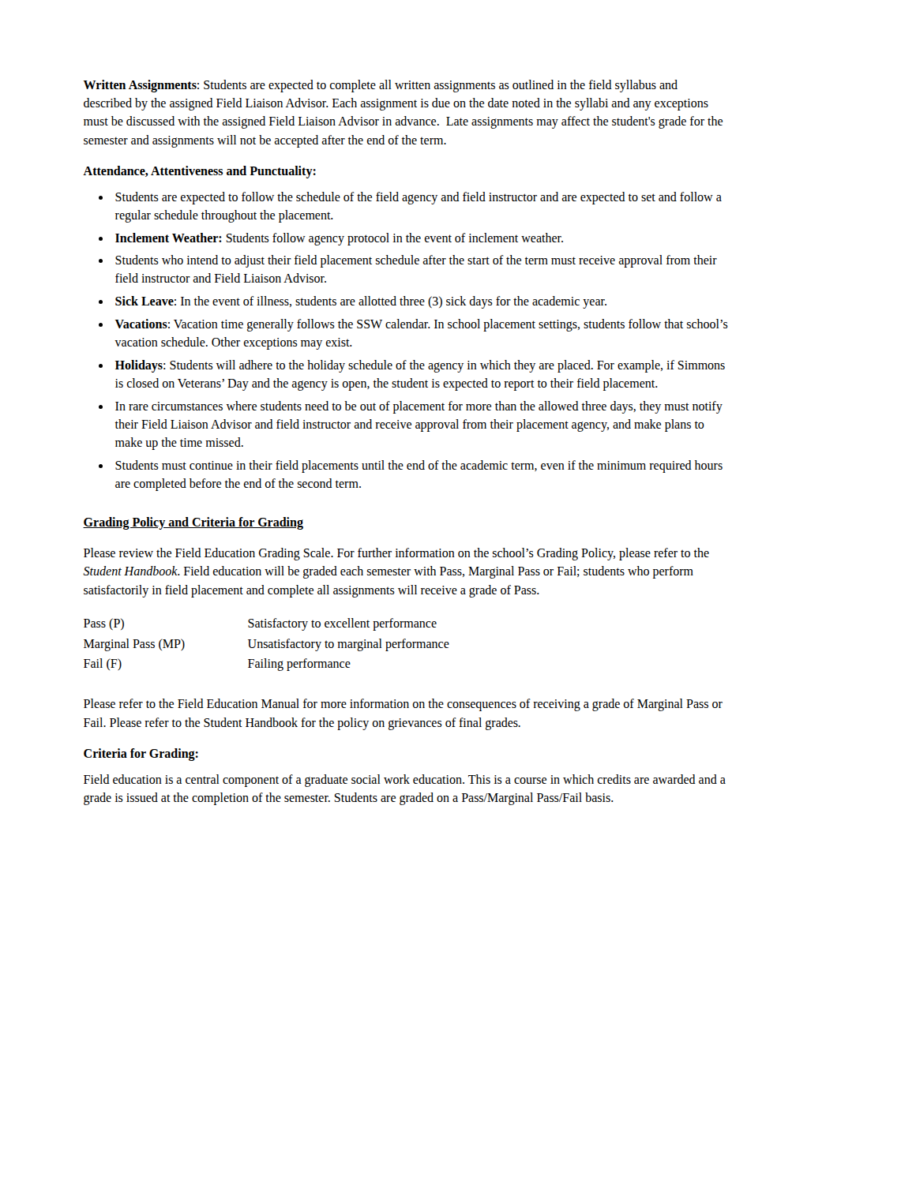Written Assignments: Students are expected to complete all written assignments as outlined in the field syllabus and described by the assigned Field Liaison Advisor. Each assignment is due on the date noted in the syllabi and any exceptions must be discussed with the assigned Field Liaison Advisor in advance. Late assignments may affect the student's grade for the semester and assignments will not be accepted after the end of the term.
Attendance, Attentiveness and Punctuality:
Students are expected to follow the schedule of the field agency and field instructor and are expected to set and follow a regular schedule throughout the placement.
Inclement Weather: Students follow agency protocol in the event of inclement weather.
Students who intend to adjust their field placement schedule after the start of the term must receive approval from their field instructor and Field Liaison Advisor.
Sick Leave: In the event of illness, students are allotted three (3) sick days for the academic year.
Vacations: Vacation time generally follows the SSW calendar. In school placement settings, students follow that school’s vacation schedule. Other exceptions may exist.
Holidays: Students will adhere to the holiday schedule of the agency in which they are placed. For example, if Simmons is closed on Veterans’ Day and the agency is open, the student is expected to report to their field placement.
In rare circumstances where students need to be out of placement for more than the allowed three days, they must notify their Field Liaison Advisor and field instructor and receive approval from their placement agency, and make plans to make up the time missed.
Students must continue in their field placements until the end of the academic term, even if the minimum required hours are completed before the end of the second term.
Grading Policy and Criteria for Grading
Please review the Field Education Grading Scale. For further information on the school’s Grading Policy, please refer to the Student Handbook. Field education will be graded each semester with Pass, Marginal Pass or Fail; students who perform satisfactorily in field placement and complete all assignments will receive a grade of Pass.
| Pass (P) | Satisfactory to excellent performance |
| Marginal Pass (MP) | Unsatisfactory to marginal performance |
| Fail (F) | Failing performance |
Please refer to the Field Education Manual for more information on the consequences of receiving a grade of Marginal Pass or Fail. Please refer to the Student Handbook for the policy on grievances of final grades.
Criteria for Grading:
Field education is a central component of a graduate social work education. This is a course in which credits are awarded and a grade is issued at the completion of the semester. Students are graded on a Pass/Marginal Pass/Fail basis.